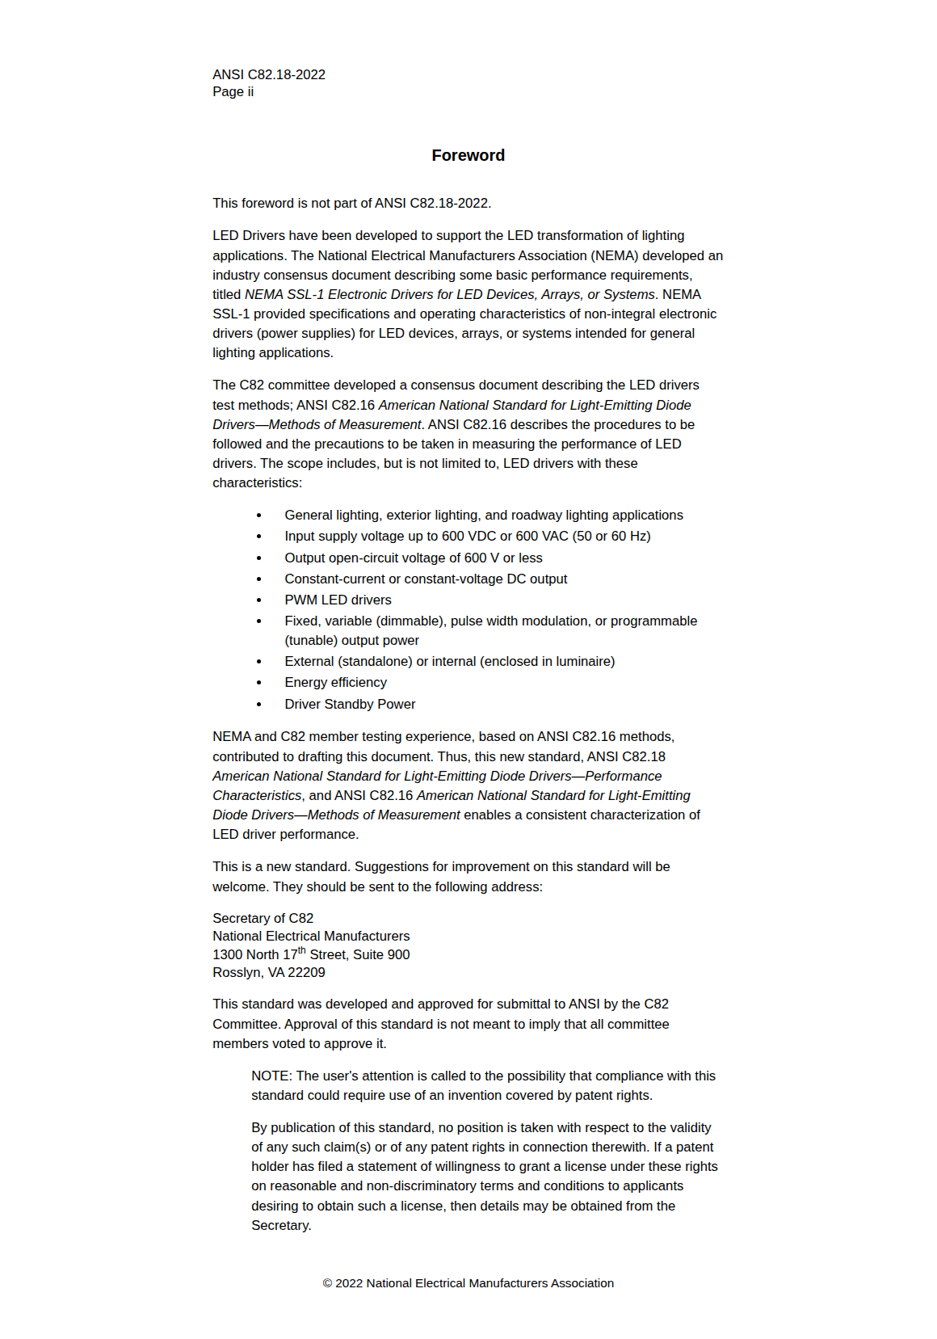ANSI C82.18-2022
Page ii
Foreword
This foreword is not part of ANSI C82.18-2022.
LED Drivers have been developed to support the LED transformation of lighting applications. The National Electrical Manufacturers Association (NEMA) developed an industry consensus document describing some basic performance requirements, titled NEMA SSL-1 Electronic Drivers for LED Devices, Arrays, or Systems. NEMA SSL-1 provided specifications and operating characteristics of non-integral electronic drivers (power supplies) for LED devices, arrays, or systems intended for general lighting applications.
The C82 committee developed a consensus document describing the LED drivers test methods; ANSI C82.16 American National Standard for Light-Emitting Diode Drivers—Methods of Measurement. ANSI C82.16 describes the procedures to be followed and the precautions to be taken in measuring the performance of LED drivers. The scope includes, but is not limited to, LED drivers with these characteristics:
General lighting, exterior lighting, and roadway lighting applications
Input supply voltage up to 600 VDC or 600 VAC (50 or 60 Hz)
Output open-circuit voltage of 600 V or less
Constant-current or constant-voltage DC output
PWM LED drivers
Fixed, variable (dimmable), pulse width modulation, or programmable (tunable) output power
External (standalone) or internal (enclosed in luminaire)
Energy efficiency
Driver Standby Power
NEMA and C82 member testing experience, based on ANSI C82.16 methods, contributed to drafting this document. Thus, this new standard, ANSI C82.18 American National Standard for Light-Emitting Diode Drivers—Performance Characteristics, and ANSI C82.16 American National Standard for Light-Emitting Diode Drivers—Methods of Measurement enables a consistent characterization of LED driver performance.
This is a new standard. Suggestions for improvement on this standard will be welcome. They should be sent to the following address:
Secretary of C82
National Electrical Manufacturers
1300 North 17th Street, Suite 900
Rosslyn, VA 22209
This standard was developed and approved for submittal to ANSI by the C82 Committee. Approval of this standard is not meant to imply that all committee members voted to approve it.
NOTE: The user's attention is called to the possibility that compliance with this standard could require use of an invention covered by patent rights.
By publication of this standard, no position is taken with respect to the validity of any such claim(s) or of any patent rights in connection therewith. If a patent holder has filed a statement of willingness to grant a license under these rights on reasonable and non-discriminatory terms and conditions to applicants desiring to obtain such a license, then details may be obtained from the Secretary.
© 2022 National Electrical Manufacturers Association